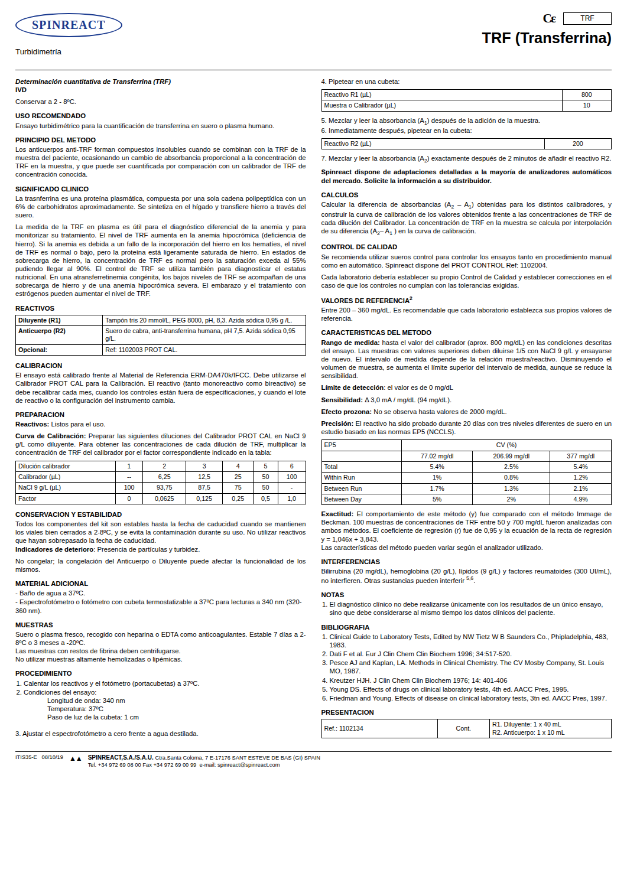SPINREACT
Cε TRF
TRF (Transferrina)
Turbidimetría
Determinación cuantitativa de Transferrina (TRF)
IVD
Conservar a 2 - 8ºC.
USO RECOMENDADO
Ensayo turbidimétrico para la cuantificación de transferrina en suero o plasma humano.
PRINCIPIO DEL METODO
Los anticuerpos anti-TRF forman compuestos insolubles cuando se combinan con la TRF de la muestra del paciente, ocasionando un cambio de absorbancia proporcional a la concentración de TRF en la muestra, y que puede ser cuantificada por comparación con un calibrador de TRF de concentración conocida.
SIGNIFICADO CLINICO
La trasnferrina es una proteína plasmática, compuesta por una sola cadena polipeptídica con un 6% de carbohidratos aproximadamente. Se sintetiza en el hígado y transfiere hierro a través del suero.
La medida de la TRF en plasma es útil para el diagnóstico diferencial de la anemia y para monitorizar su tratamiento. El nivel de TRF aumenta en la anemia hipocrómica (deficiencia de hierro). Si la anemia es debida a un fallo de la incorporación del hierro en los hematíes, el nivel de TRF es normal o bajo, pero la proteína está ligeramente saturada de hierro. En estados de sobrecarga de hierro, la concentración de TRF es normal pero la saturación exceda al 55% pudiendo llegar al 90%. El control de TRF se utiliza también para diagnosticar el estatus nutricional. En una atransferretinemia congénita, los bajos niveles de TRF se acompañan de una sobrecarga de hierro y de una anemia hipocrómica severa. El embarazo y el tratamiento con estrógenos pueden aumentar el nivel de TRF.
REACTIVOS
| Diluyente (R1) | Tampón tris 20 mmol/L, PEG 8000, pH, 8,3. Azida sódica 0,95 g /L. |
| Anticuerpo (R2) | Suero de cabra, anti-transferrina humana, pH 7,5. Azida sódica 0,95 g/L. |
| Opcional: | Ref: 1102003 PROT CAL. |
CALIBRACION
El ensayo está calibrado frente al Material de Referencia ERM-DA470k/IFCC. Debe utilizarse el Calibrador PROT CAL para la Calibración. El reactivo (tanto monoreactivo como bireactivo) se debe recalibrar cada mes, cuando los controles están fuera de especificaciones, y cuando el lote de reactivo o la configuración del instrumento cambia.
PREPARACION
Reactivos: Listos para el uso.
Curva de Calibración: Preparar las siguientes diluciones del Calibrador PROT CAL en NaCl 9 g/L como diluyente. Para obtener las concentraciones de cada dilución de TRF, multiplicar la concentración de TRF del calibrador por el factor correspondiente indicado en la tabla:
| Dilución calibrador | 1 | 2 | 3 | 4 | 5 | 6 |
| Calibrador (µL) | -- | 6,25 | 12,5 | 25 | 50 | 100 |
| NaCl 9 g/L (µL) | 100 | 93,75 | 87,5 | 75 | 50 | - |
| Factor | 0 | 0,0625 | 0,125 | 0,25 | 0,5 | 1,0 |
CONSERVACION Y ESTABILIDAD
Todos los componentes del kit son estables hasta la fecha de caducidad cuando se mantienen los viales bien cerrados a 2-8ºC, y se evita la contaminación durante su uso. No utilizar reactivos que hayan sobrepasado la fecha de caducidad.
Indicadores de deterioro: Presencia de partículas y turbidez.
No congelar; la congelación del Anticuerpo o Diluyente puede afectar la funcionalidad de los mismos.
MATERIAL ADICIONAL
Baño de agua a 37ºC.
Espectrofotómetro o fotómetro con cubeta termostatizable a 37ºC para lecturas a 340 nm (320-360 nm).
MUESTRAS
Suero o plasma fresco, recogido con heparina o EDTA como anticoagulantes. Estable 7 días a 2-8ºC o 3 meses a -20ºC.
Las muestras con restos de fibrina deben centrifugarse.
No utilizar muestras altamente hemolizadas o lipémicas.
PROCEDIMIENTO
Calentar los reactivos y el fotómetro (portacubetas) a 37ºC.
Condiciones del ensayo:
Longitud de onda: 340 nm
Temperatura: 37ºC
Paso de luz de la cubeta: 1 cm
3. Ajustar el espectrofotómetro a cero frente a agua destilada.
4. Pipetear en una cubeta:
| Reactivo R1 (µL) | 800 |
| Muestra o Calibrador (µL) | 10 |
5. Mezclar y leer la absorbancia (A1) después de la adición de la muestra.
6. Inmediatamente después, pipetear en la cubeta:
| Reactivo R2 (µL) | 200 |
7. Mezclar y leer la absorbancia (A2) exactamente después de 2 minutos de añadir el reactivo R2.
Spinreact dispone de adaptaciones detalladas a la mayoría de analizadores automáticos del mercado. Solicite la información a su distribuidor.
CALCULOS
Calcular la diferencia de absorbancias (A2 – A1) obtenidas para los distintos calibradores, y construir la curva de calibración de los valores obtenidos frente a las concentraciones de TRF de cada dilución del Calibrador. La concentración de TRF en la muestra se calcula por interpolación de su diferencia (A2– A1 ) en la curva de calibración.
CONTROL DE CALIDAD
Se recomienda utilizar sueros control para controlar los ensayos tanto en procedimiento manual como en automático. Spinreact dispone del PROT CONTROL Ref: 1102004.
Cada laboratorio debería establecer su propio Control de Calidad y establecer correcciones en el caso de que los controles no cumplan con las tolerancias exigidas.
VALORES DE REFERENCIA2
Entre 200 – 360 mg/dL. Es recomendable que cada laboratorio establezca sus propios valores de referencia.
CARACTERISTICAS DEL METODO
Rango de medida: hasta el valor del calibrador (aprox. 800 mg/dL) en las condiciones descritas del ensayo. Las muestras con valores superiores deben diluirse 1/5 con NaCl 9 g/L y ensayarse de nuevo. El intervalo de medida depende de la relación muestra/reactivo. Disminuyendo el volumen de muestra, se aumenta el límite superior del intervalo de medida, aunque se reduce la sensibilidad.
Límite de detección: el valor es de 0 mg/dL
Sensibilidad: Δ 3,0 mA / mg/dL (94 mg/dL).
Efecto prozona: No se observa hasta valores de 2000 mg/dL.
Precisión: El reactivo ha sido probado durante 20 días con tres niveles diferentes de suero en un estudio basado en las normas EP5 (NCCLS).
| EP5 | CV (%) |
| | 77.02 mg/dl | 206.99 mg/dl | 377 mg/dl |
| Total | 5.4% | 2.5% | 5.4% |
| Within Run | 1% | 0.8% | 1.2% |
| Between Run | 1.7% | 1.3% | 2.1% |
| Between Day | 5% | 2% | 4.9% |
Exactitud: El comportamiento de este método (y) fue comparado con el método Immage de Beckman. 100 muestras de concentraciones de TRF entre 50 y 700 mg/dL fueron analizadas con ambos métodos. El coeficiente de regresión (r) fue de 0,95 y la ecuación de la recta de regresión y = 1,046x + 3,843.
Las características del método pueden variar según el analizador utilizado.
INTERFERENCIAS
Bilirrubina (20 mg/dL), hemoglobina (20 g/L), lípidos (9 g/L) y factores reumatoides (300 UI/mL), no interfieren. Otras sustancias pueden interferir 5,6.
NOTAS
El diagnóstico clínico no debe realizarse únicamente con los resultados de un único ensayo, sino que debe considerarse al mismo tiempo los datos clínicos del paciente.
BIBLIOGRAFIA
Clinical Guide to Laboratory Tests, Edited by NW Tietz W B Saunders Co., Phipladelphia, 483, 1983.
Dati F et al. Eur J Clin Chem Clin Biochem 1996; 34:517-520.
Pesce AJ and Kaplan, LA. Methods in Clinical Chemistry. The CV Mosby Company, St. Louis MO, 1987.
Kreutzer HJH. J Clin Chem Clin Biochem 1976; 14: 401-406
Young DS. Effects of drugs on clinical laboratory tests, 4th ed. AACC Pres, 1995.
Friedman and Young. Effects of disease on clinical laboratory tests, 3tn ed. AACC Pres, 1997.
PRESENTACION
| Ref.: 1102134 | Cont. | R1. Diluyente: 1 x 40 mL R2. Anticuerpo: 1 x 10 mL |
ITIS35-E 08/10/19
▲▲
SPINREACT,S.A./S.A.U. Ctra.Santa Coloma, 7 E-17176 SANT ESTEVE DE BAS (GI) SPAIN
Tel. +34 972 69 08 00 Fax +34 972 69 00 99 e-mail: spinreact@spinreact.com